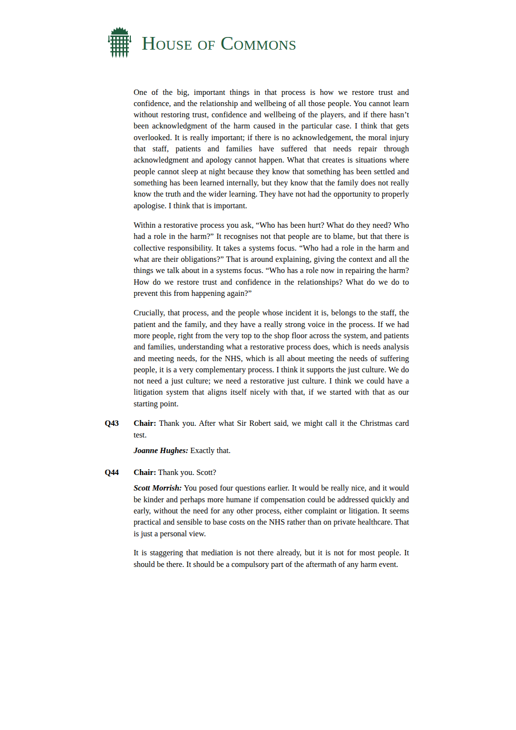House of Commons
One of the big, important things in that process is how we restore trust and confidence, and the relationship and wellbeing of all those people. You cannot learn without restoring trust, confidence and wellbeing of the players, and if there hasn’t been acknowledgment of the harm caused in the particular case. I think that gets overlooked. It is really important; if there is no acknowledgement, the moral injury that staff, patients and families have suffered that needs repair through acknowledgment and apology cannot happen. What that creates is situations where people cannot sleep at night because they know that something has been settled and something has been learned internally, but they know that the family does not really know the truth and the wider learning. They have not had the opportunity to properly apologise. I think that is important.
Within a restorative process you ask, “Who has been hurt? What do they need? Who had a role in the harm?” It recognises not that people are to blame, but that there is collective responsibility. It takes a systems focus. “Who had a role in the harm and what are their obligations?” That is around explaining, giving the context and all the things we talk about in a systems focus. “Who has a role now in repairing the harm? How do we restore trust and confidence in the relationships? What do we do to prevent this from happening again?”
Crucially, that process, and the people whose incident it is, belongs to the staff, the patient and the family, and they have a really strong voice in the process. If we had more people, right from the very top to the shop floor across the system, and patients and families, understanding what a restorative process does, which is needs analysis and meeting needs, for the NHS, which is all about meeting the needs of suffering people, it is a very complementary process. I think it supports the just culture. We do not need a just culture; we need a restorative just culture. I think we could have a litigation system that aligns itself nicely with that, if we started with that as our starting point.
Q43
Chair: Thank you. After what Sir Robert said, we might call it the Christmas card test.
Joanne Hughes: Exactly that.
Q44
Chair: Thank you. Scott?
Scott Morrish: You posed four questions earlier. It would be really nice, and it would be kinder and perhaps more humane if compensation could be addressed quickly and early, without the need for any other process, either complaint or litigation. It seems practical and sensible to base costs on the NHS rather than on private healthcare. That is just a personal view.
It is staggering that mediation is not there already, but it is not for most people. It should be there. It should be a compulsory part of the aftermath of any harm event.